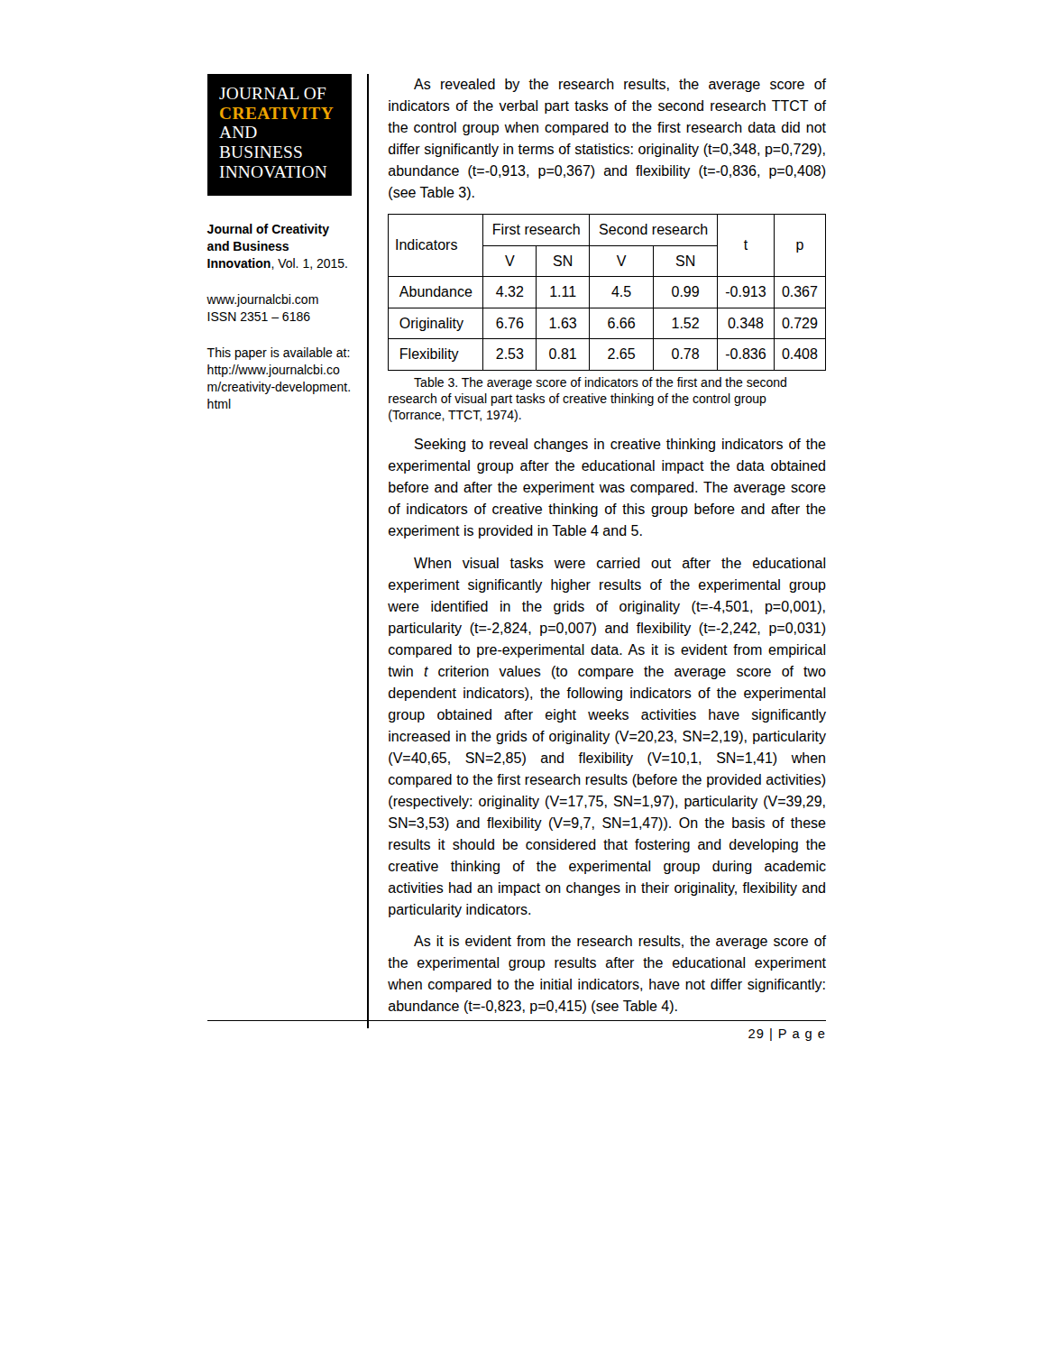JOURNAL OF
CREATIVITY
AND BUSINESS
INNOVATION
Journal of Creativity and Business Innovation, Vol. 1, 2015.
www.journalcbi.com
ISSN 2351 – 6186
This paper is available at:
http://www.journalcbi.com/creativity-development.html
As revealed by the research results, the average score of indicators of the verbal part tasks of the second research TTCT of the control group when compared to the first research data did not differ significantly in terms of statistics: originality (t=0,348, p=0,729), abundance (t=-0,913, p=0,367) and flexibility (t=-0,836, p=0,408) (see Table 3).
| Indicators | First research | Second research | t | p |
| --- | --- | --- | --- | --- |
| V | SN | V | SN |
| Abundance | 4.32 | 1.11 | 4.5 | 0.99 | -0.913 | 0.367 |
| Originality | 6.76 | 1.63 | 6.66 | 1.52 | 0.348 | 0.729 |
| Flexibility | 2.53 | 0.81 | 2.65 | 0.78 | -0.836 | 0.408 |
Table 3. The average score of indicators of the first and the second research of visual part tasks of creative thinking of the control group (Torrance, TTCT, 1974).
Seeking to reveal changes in creative thinking indicators of the experimental group after the educational impact the data obtained before and after the experiment was compared. The average score of indicators of creative thinking of this group before and after the experiment is provided in Table 4 and 5.
When visual tasks were carried out after the educational experiment significantly higher results of the experimental group were identified in the grids of originality (t=-4,501, p=0,001), particularity (t=-2,824, p=0,007) and flexibility (t=-2,242, p=0,031) compared to pre-experimental data. As it is evident from empirical twin t criterion values (to compare the average score of two dependent indicators), the following indicators of the experimental group obtained after eight weeks activities have significantly increased in the grids of originality (V=20,23, SN=2,19), particularity (V=40,65, SN=2,85) and flexibility (V=10,1, SN=1,41) when compared to the first research results (before the provided activities) (respectively: originality (V=17,75, SN=1,97), particularity (V=39,29, SN=3,53) and flexibility (V=9,7, SN=1,47)). On the basis of these results it should be considered that fostering and developing the creative thinking of the experimental group during academic activities had an impact on changes in their originality, flexibility and particularity indicators.
As it is evident from the research results, the average score of the experimental group results after the educational experiment when compared to the initial indicators, have not differ significantly: abundance (t=-0,823, p=0,415) (see Table 4).
29 | P a g e